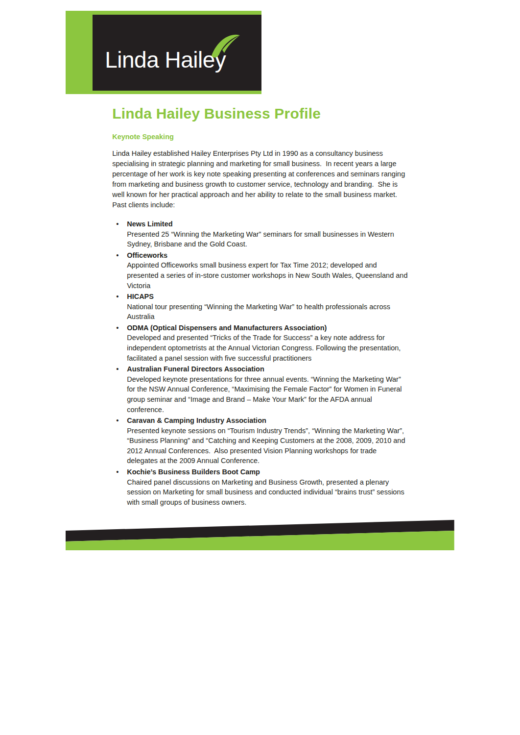Linda Hailey
Linda Hailey Business Profile
Keynote Speaking
Linda Hailey established Hailey Enterprises Pty Ltd in 1990 as a consultancy business specialising in strategic planning and marketing for small business. In recent years a large percentage of her work is key note speaking presenting at conferences and seminars ranging from marketing and business growth to customer service, technology and branding. She is well known for her practical approach and her ability to relate to the small business market. Past clients include:
News Limited Presented 25 “Winning the Marketing War” seminars for small businesses in Western Sydney, Brisbane and the Gold Coast.
Officeworks Appointed Officeworks small business expert for Tax Time 2012; developed and presented a series of in-store customer workshops in New South Wales, Queensland and Victoria
HICAPS National tour presenting “Winning the Marketing War” to health professionals across Australia
ODMA (Optical Dispensers and Manufacturers Association) Developed and presented “Tricks of the Trade for Success” a key note address for independent optometrists at the Annual Victorian Congress. Following the presentation, facilitated a panel session with five successful practitioners
Australian Funeral Directors Association Developed keynote presentations for three annual events. “Winning the Marketing War” for the NSW Annual Conference, “Maximising the Female Factor” for Women in Funeral group seminar and “Image and Brand – Make Your Mark” for the AFDA annual conference.
Caravan & Camping Industry Association Presented keynote sessions on “Tourism Industry Trends”, “Winning the Marketing War”, “Business Planning” and “Catching and Keeping Customers at the 2008, 2009, 2010 and 2012 Annual Conferences. Also presented Vision Planning workshops for trade delegates at the 2009 Annual Conference.
Kochie’s Business Builders Boot Camp Chaired panel discussions on Marketing and Business Growth, presented a plenary session on Marketing for small business and conducted individual “brains trust” sessions with small groups of business owners.